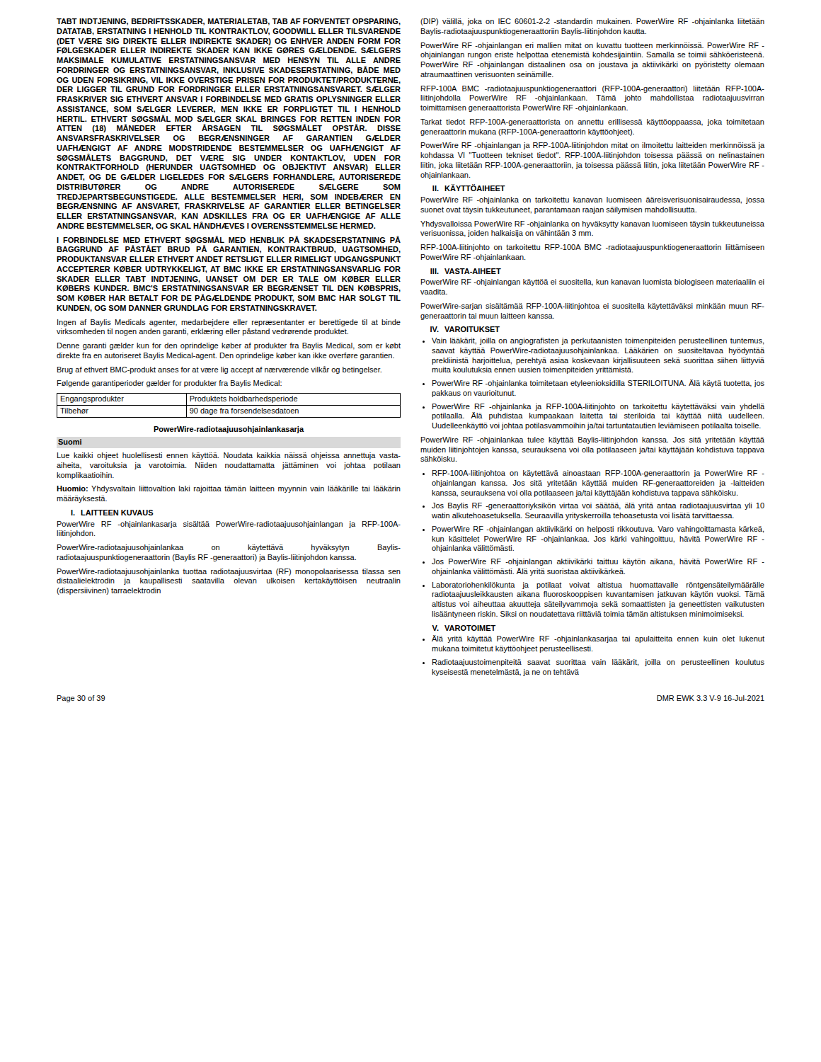TABT INDTJENING, BEDRIFTSSKADER, MATERIALETAB, TAB AF FORVENTET OPSPARING, DATATAB, ERSTATNING I HENHOLD TIL KONTRAKTLOV, GOODWILL ELLER TILSVARENDE (DET VÆRE SIG DIREKTE ELLER INDIREKTE SKADER) OG ENHVER ANDEN FORM FOR FØLGESKADER ELLER INDIREKTE SKADER KAN IKKE GØRES GÆLDENDE. SÆLGERS MAKSIMALE KUMULATIVE ERSTATNINGSANSVAR MED HENSYN TIL ALLE ANDRE FORDRINGER OG ERSTATNINGSANSVAR, INKLUSIVE SKADESERSTATNING, BÅDE MED OG UDEN FORSIKRING, VIL IKKE OVERSTIGE PRISEN FOR PRODUKTET/PRODUKTERNE, DER LIGGER TIL GRUND FOR FORDRINGER ELLER ERSTATNINGSANSVARET. SÆLGER FRASKRIVER SIG ETHVERT ANSVAR I FORBINDELSE MED GRATIS OPLYSNINGER ELLER ASSISTANCE, SOM SÆLGER LEVERER, MEN IKKE ER FORPLIGTET TIL I HENHOLD HERTIL. ETHVERT SØGSMÅL MOD SÆLGER SKAL BRINGES FOR RETTEN INDEN FOR ATTEN (18) MÅNEDER EFTER ÅRSAGEN TIL SØGSMÅLET OPSTÅR. DISSE ANSVARSFRASKRIVELSER OG BEGRÆNSNINGER AF GARANTIEN GÆLDER UAFHÆNGIGT AF ANDRE MODSTRIDENDE BESTEMMELSER OG UAFHÆNGIGT AF SØGSMÅLETS BAGGRUND, DET VÆRE SIG UNDER KONTAKTLOV, UDEN FOR KONTRAKTFORHOLD (HERUNDER UAGTSOMHED OG OBJEKTIVT ANSVAR) ELLER ANDET, OG DE GÆLDER LIGELEDES FOR SÆLGERS FORHANDLERE, AUTORISEREDE DISTRIBUTØRER OG ANDRE AUTORISEREDE SÆLGERE SOM TREDJEPARTSBEGUNSTIGEDE. ALLE BESTEMMELSER HERI, SOM INDEBÆRER EN BEGRÆNSNING AF ANSVARET, FRASKRIVELSE AF GARANTIER ELLER BETINGELSER ELLER ERSTATNINGSANSVAR, KAN ADSKILLES FRA OG ER UAFHÆNGIGE AF ALLE ANDRE BESTEMMELSER, OG SKAL HÅNDHÆVES I OVERENSSTEMMELSE HERMED.
I FORBINDELSE MED ETHVERT SØGSMÅL MED HENBLIK PÅ SKADESERSTATNING PÅ BAGGRUND AF PÅSTÅET BRUD PÅ GARANTIEN, KONTRAKTBRUD, UAGTSOMHED, PRODUKTANSVAR ELLER ETHVERT ANDET RETSLIGT ELLER RIMELIGT UDGANGSPUNKT ACCEPTERER KØBER UDTRYKKELIGT, AT BMC IKKE ER ERSTATNINGSANSVARLIG FOR SKADER ELLER TABT INDTJENING, UANSET OM DER ER TALE OM KØBER ELLER KØBERS KUNDER. BMC'S ERSTATNINGSANSVAR ER BEGRÆNSET TIL DEN KØBSPRIS, SOM KØBER HAR BETALT FOR DE PÅGÆLDENDE PRODUKT, SOM BMC HAR SOLGT TIL KUNDEN, OG SOM DANNER GRUNDLAG FOR ERSTATNINGSKRAVET.
Ingen af Baylis Medicals agenter, medarbejdere eller repræsentanter er berettigede til at binde virksomheden til nogen anden garanti, erklæring eller påstand vedrørende produktet.
Denne garanti gælder kun for den oprindelige køber af produkter fra Baylis Medical, som er købt direkte fra en autoriseret Baylis Medical-agent. Den oprindelige køber kan ikke overføre garantien.
Brug af ethvert BMC-produkt anses for at være lig accept af nærværende vilkår og betingelser.
Følgende garantiperioder gælder for produkter fra Baylis Medical:
| Engangsprodukter | Produktets holdbarhedsperiode |
| Tilbehør | 90 dage fra forsendelsesdatoen |
PowerWire-radiotaajuusohjainlankasarja
Suomi
Lue kaikki ohjeet huolellisesti ennen käyttöä. Noudata kaikkia näissä ohjeissa annettuja vasta-aiheita, varoituksia ja varotoimia. Niiden noudattamatta jättäminen voi johtaa potilaan komplikaatioihin.
Huomio: Yhdysvaltain liittovaltion laki rajoittaa tämän laitteen myynnin vain lääkärille tai lääkärin määräyksestä.
I. LAITTEEN KUVAUS
PowerWire RF -ohjainlankasarja sisältää PowerWire-radiotaajuusohjainlangan ja RFP-100A-liitinjohdon.
PowerWire-radiotaajuusohjainlankaa on käytettävä hyväksytyn Baylis-radiotaajuuspunktiogeneraattorin (Baylis RF -generaattori) ja Baylis-liitinjohdon kanssa.
PowerWire-radiotaajuusohjainlanka tuottaa radiotaajuusvirtaa (RF) monopolaarisessa tilassa sen distaalielektrodin ja kaupallisesti saatavilla olevan ulkoisen kertakäyttöisen neutraalin (dispersiivinen) tarraelektrodin
(DIP) välillä, joka on IEC 60601-2-2 -standardin mukainen. PowerWire RF -ohjainlanka liitetään Baylis-radiotaajuuspunktiogeneraattoriin Baylis-liitinjohdon kautta.
PowerWire RF -ohjainlangan eri mallien mitat on kuvattu tuotteen merkinnöissä. PowerWire RF -ohjainlangan rungon eriste helpottaa etenemistä kohdesijaintiin. Samalla se toimii sähköeristeenä. PowerWire RF -ohjainlangan distaalinen osa on joustava ja aktiivikärki on pyöristetty olemaan atraumaattinen verisuonten seinämille.
RFP-100A BMC -radiotaajuuspunktiogeneraattori (RFP-100A-generaattori) liitetään RFP-100A-liitinjohdolla PowerWire RF -ohjainlankaan. Tämä johto mahdollistaa radiotaajuusvirran toimittamisen generaattorista PowerWire RF -ohjainlankaan.
Tarkat tiedot RFP-100A-generaattorista on annettu erillisessä käyttöoppaassa, joka toimitetaan generaattorin mukana (RFP-100A-generaattorin käyttöohjeet).
PowerWire RF -ohjainlangan ja RFP-100A-liitinjohdon mitat on ilmoitettu laitteiden merkinnöissä ja kohdassa VI "Tuotteen tekniset tiedot". RFP-100A-liitinjohdon toisessa päässä on nelinastainen liitin, joka liitetään RFP-100A-generaattoriin, ja toisessa päässä liitin, joka liitetään PowerWire RF -ohjainlankaan.
II. KÄYTTÖAIHEET
PowerWire RF -ohjainlanka on tarkoitettu kanavan luomiseen ääreisverisuonisairaudessa, jossa suonet ovat täysin tukkeutuneet, parantamaan raajan säilymisen mahdollisuutta.
Yhdysvalloissa PowerWire RF -ohjainlanka on hyväksytty kanavan luomiseen täysin tukkeutuneissa verisuonissa, joiden halkaisija on vähintään 3 mm.
RFP-100A-liitinjohto on tarkoitettu RFP-100A BMC -radiotaajuuspunktiogeneraattorin liittämiseen PowerWire RF -ohjainlankaan.
III. VASTA-AIHEET
PowerWire RF -ohjainlangan käyttöä ei suositella, kun kanavan luomista biologiseen materiaaliin ei vaadita.
PowerWire-sarjan sisältämää RFP-100A-liitinjohtoa ei suositella käytettäväksi minkään muun RF-generaattorin tai muun laitteen kanssa.
IV. VAROITUKSET
Vain lääkärit, joilla on angiografisten ja perkutaanisten toimenpiteiden perusteellinen tuntemus, saavat käyttää PowerWire-radiotaajuusohjainlankaa. Lääkärien on suositeltavaa hyödyntää prekliinistä harjoittelua, perehtyä asiaa koskevaan kirjallisuuteen sekä suorittaa siihen liittyviä muita koulutuksia ennen uusien toimenpiteiden yrittämistä.
PowerWire RF -ohjainlanka toimitetaan etyleenioksidilla STERILOITUNA. Älä käytä tuotetta, jos pakkaus on vaurioitunut.
PowerWire RF -ohjainlanka ja RFP-100A-liitinjohto on tarkoitettu käytettäväksi vain yhdellä potilaalla. Älä puhdistaa kumpaakaan laitetta tai steriloida tai käyttää niitä uudelleen. Uudelleenkäyttö voi johtaa potilasvammoihin ja/tai tartuntatautien leviämiseen potilaalta toiselle.
PowerWire RF -ohjainlankaa tulee käyttää Baylis-liitinjohdon kanssa. Jos sitä yritetään käyttää muiden liitinjohtojen kanssa, seurauksena voi olla potilaaseen ja/tai käyttäjään kohdistuva tappava sähköisku.
RFP-100A-liitinjohtoa on käytettävä ainoastaan RFP-100A-generaattorin ja PowerWire RF -ohjainlangan kanssa. Jos sitä yritetään käyttää muiden RF-generaattoreiden ja -laitteiden kanssa, seurauksena voi olla potilaaseen ja/tai käyttäjään kohdistuva tappava sähköisku.
Jos Baylis RF -generaattoriyksikön virtaa voi säätää, älä yritä antaa radiotaajuusvirtaa yli 10 watin alkutehoasetuksella. Seuraavilla yrityskerroilla tehoasetusta voi lisätä tarvittaessa.
PowerWire RF -ohjainlangan aktiivikärki on helposti rikkoutuva. Varo vahingoittamasta kärkeä, kun käsittelet PowerWire RF -ohjainlankaa. Jos kärki vahingoittuu, hävitä PowerWire RF -ohjainlanka välittömästi.
Jos PowerWire RF -ohjainlangan aktiivikärki taittuu käytön aikana, hävitä PowerWire RF -ohjainlanka välittömästi. Älä yritä suoristaa aktiivikärkeä.
Laboratoriohenkilökunta ja potilaat voivat altistua huomattavalle röntgensäteilymäärälle radiotaajuusleikkausten aikana fluoroskooppisen kuvantamisen jatkuvan käytön vuoksi. Tämä altistus voi aiheuttaa akuutteja säteilyvammoja sekä somaattisten ja geneettisten vaikutusten lisääntyneen riskin. Siksi on noudatettava riittäviä toimia tämän altistuksen minimoimiseksi.
V. VAROTOIMET
Älä yritä käyttää PowerWire RF -ohjainlankasarjaa tai apulaitteita ennen kuin olet lukenut mukana toimitetut käyttöohjeet perusteellisesti.
Radiotaajuustoimenpiteitä saavat suorittaa vain lääkärit, joilla on perusteellinen koulutus kyseisestä menetelmästä, ja ne on tehtävä
Page 30 of 39
DMR EWK 3.3 V-9 16-Jul-2021